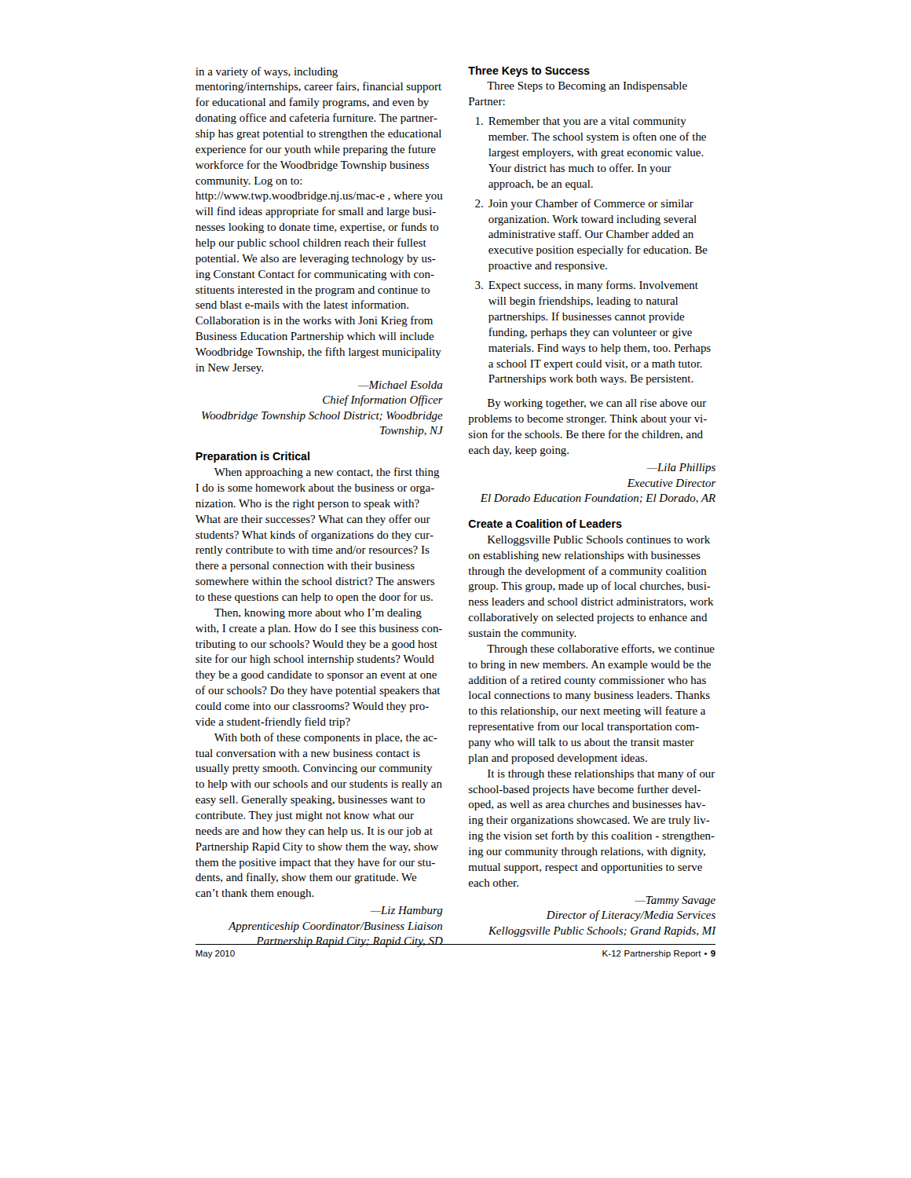in a variety of ways, including mentoring/internships, career fairs, financial support for educational and family programs, and even by donating office and cafeteria furniture. The partnership has great potential to strengthen the educational experience for our youth while preparing the future workforce for the Woodbridge Township business community. Log on to: http://www.twp.woodbridge.nj.us/mac-e , where you will find ideas appropriate for small and large businesses looking to donate time, expertise, or funds to help our public school children reach their fullest potential. We also are leveraging technology by using Constant Contact for communicating with constituents interested in the program and continue to send blast e-mails with the latest information. Collaboration is in the works with Joni Krieg from Business Education Partnership which will include Woodbridge Township, the fifth largest municipality in New Jersey.
—Michael Esolda
Chief Information Officer
Woodbridge Township School District; Woodbridge Township, NJ
Preparation is Critical
When approaching a new contact, the first thing I do is some homework about the business or organization. Who is the right person to speak with? What are their successes? What can they offer our students? What kinds of organizations do they currently contribute to with time and/or resources? Is there a personal connection with their business somewhere within the school district? The answers to these questions can help to open the door for us.
Then, knowing more about who I’m dealing with, I create a plan. How do I see this business contributing to our schools? Would they be a good host site for our high school internship students? Would they be a good candidate to sponsor an event at one of our schools? Do they have potential speakers that could come into our classrooms? Would they provide a student-friendly field trip?
With both of these components in place, the actual conversation with a new business contact is usually pretty smooth. Convincing our community to help with our schools and our students is really an easy sell. Generally speaking, businesses want to contribute. They just might not know what our needs are and how they can help us. It is our job at Partnership Rapid City to show them the way, show them the positive impact that they have for our students, and finally, show them our gratitude. We can’t thank them enough.
—Liz Hamburg
Apprenticeship Coordinator/Business Liaison
Partnership Rapid City; Rapid City, SD
Three Keys to Success
Three Steps to Becoming an Indispensable Partner:
Remember that you are a vital community member. The school system is often one of the largest employers, with great economic value. Your district has much to offer. In your approach, be an equal.
Join your Chamber of Commerce or similar organization. Work toward including several administrative staff. Our Chamber added an executive position especially for education. Be proactive and responsive.
Expect success, in many forms. Involvement will begin friendships, leading to natural partnerships. If businesses cannot provide funding, perhaps they can volunteer or give materials. Find ways to help them, too. Perhaps a school IT expert could visit, or a math tutor. Partnerships work both ways. Be persistent.
By working together, we can all rise above our problems to become stronger. Think about your vision for the schools. Be there for the children, and each day, keep going.
—Lila Phillips
Executive Director
El Dorado Education Foundation; El Dorado, AR
Create a Coalition of Leaders
Kelloggsville Public Schools continues to work on establishing new relationships with businesses through the development of a community coalition group. This group, made up of local churches, business leaders and school district administrators, work collaboratively on selected projects to enhance and sustain the community.
Through these collaborative efforts, we continue to bring in new members. An example would be the addition of a retired county commissioner who has local connections to many business leaders. Thanks to this relationship, our next meeting will feature a representative from our local transportation company who will talk to us about the transit master plan and proposed development ideas.
It is through these relationships that many of our school-based projects have become further developed, as well as area churches and businesses having their organizations showcased. We are truly living the vision set forth by this coalition - strengthening our community through relations, with dignity, mutual support, respect and opportunities to serve each other.
—Tammy Savage
Director of Literacy/Media Services
Kelloggsville Public Schools; Grand Rapids, MI
May 2010
K-12 Partnership Report•9